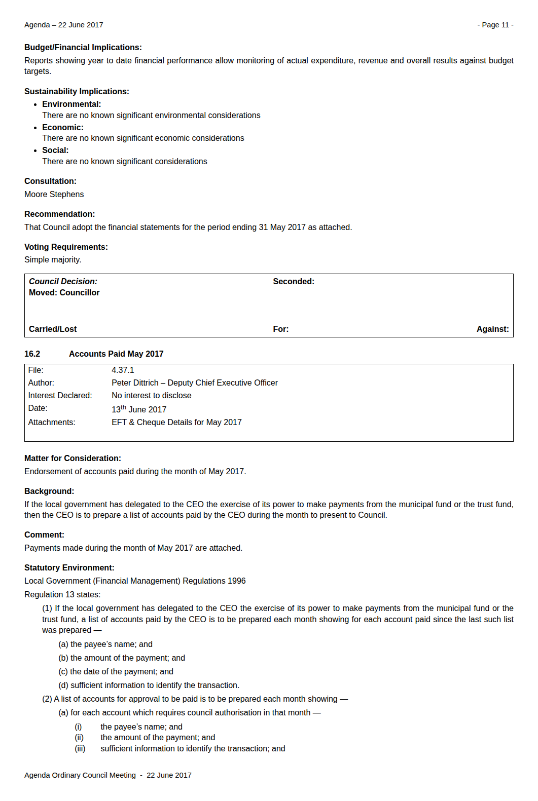Agenda – 22 June 2017 - Page 11 -
Budget/Financial Implications:
Reports showing year to date financial performance allow monitoring of actual expenditure, revenue and overall results against budget targets.
Sustainability Implications:
Environmental: There are no known significant environmental considerations
Economic: There are no known significant economic considerations
Social: There are no known significant considerations
Consultation:
Moore Stephens
Recommendation:
That Council adopt the financial statements for the period ending 31 May 2017 as attached.
Voting Requirements:
Simple majority.
| Council Decision: Moved: Councillor | Seconded: |
| Carried/Lost | For: Against: |
16.2 Accounts Paid May 2017
| File: | 4.37.1 |
| Author: | Peter Dittrich – Deputy Chief Executive Officer |
| Interest Declared: | No interest to disclose |
| Date: | 13 th June 2017 |
| Attachments: | EFT & Cheque Details for May 2017 |
Matter for Consideration:
Endorsement of accounts paid during the month of May 2017.
Background:
If the local government has delegated to the CEO the exercise of its power to make payments from the municipal fund or the trust fund, then the CEO is to prepare a list of accounts paid by the CEO during the month to present to Council.
Comment:
Payments made during the month of May 2017 are attached.
Statutory Environment:
Local Government (Financial Management) Regulations 1996
Regulation 13 states:
(1) If the local government has delegated to the CEO the exercise of its power to make payments from the municipal fund or the trust fund, a list of accounts paid by the CEO is to be prepared each month showing for each account paid since the last such list was prepared —
(a) the payee’s name; and
(b) the amount of the payment; and
(c) the date of the payment; and
(d) sufficient information to identify the transaction.
(2) A list of accounts for approval to be paid is to be prepared each month showing —
(a) for each account which requires council authorisation in that month —
(i) the payee’s name; and
(ii) the amount of the payment; and
(iii) sufficient information to identify the transaction; and
Agenda Ordinary Council Meeting - 22 June 2017